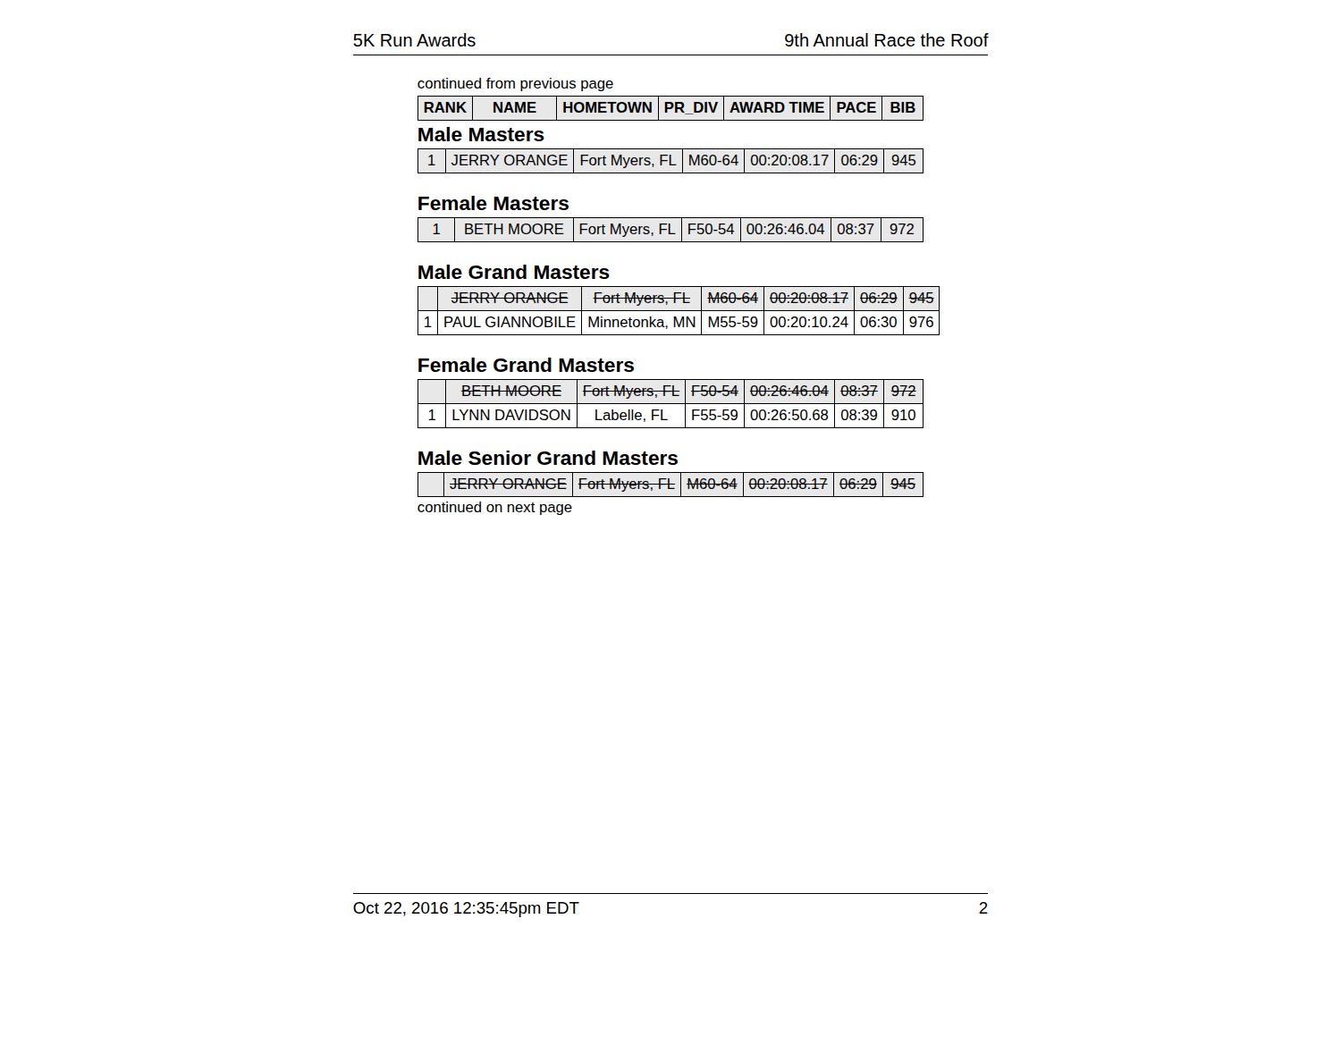5K Run Awards
9th Annual Race the Roof
continued from previous page
| RANK | NAME | HOMETOWN | PR_DIV | AWARD TIME | PACE | BIB |
| --- | --- | --- | --- | --- | --- | --- |
Male Masters
| 1 | JERRY ORANGE | Fort Myers, FL | M60-64 | 00:20:08.17 | 06:29 | 945 |
Female Masters
| 1 | BETH MOORE | Fort Myers, FL | F50-54 | 00:26:46.04 | 08:37 | 972 |
Male Grand Masters
| | JERRY ORANGE | Fort Myers, FL | M60-64 | 00:20:08.17 | 06:29 | 945 |
| 1 | PAUL GIANNOBILE | Minnetonka, MN | M55-59 | 00:20:10.24 | 06:30 | 976 |
Female Grand Masters
| | BETH MOORE | Fort Myers, FL | F50-54 | 00:26:46.04 | 08:37 | 972 |
| 1 | LYNN DAVIDSON | Labelle, FL | F55-59 | 00:26:50.68 | 08:39 | 910 |
Male Senior Grand Masters
| | JERRY ORANGE | Fort Myers, FL | M60-64 | 00:20:08.17 | 06:29 | 945 |
continued on next page
Oct 22, 2016 12:35:45pm EDT
2